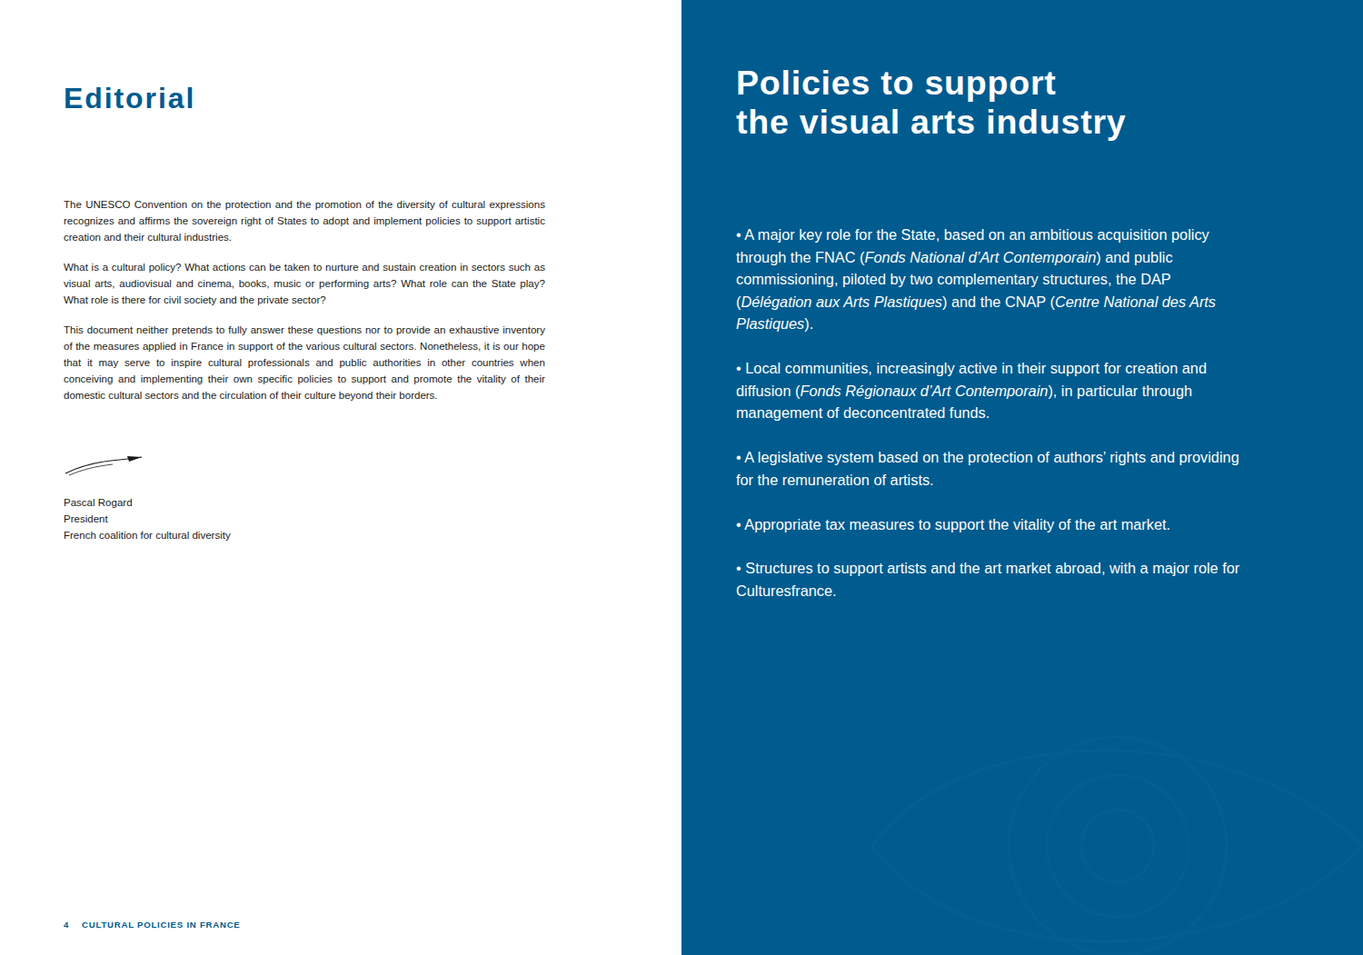Editorial
The UNESCO Convention on the protection and the promotion of the diversity of cultural expressions recognizes and affirms the sovereign right of States to adopt and implement policies to support artistic creation and their cultural industries.
What is a cultural policy? What actions can be taken to nurture and sustain creation in sectors such as visual arts, audiovisual and cinema, books, music or performing arts? What role can the State play? What role is there for civil society and the private sector?
This document neither pretends to fully answer these questions nor to provide an exhaustive inventory of the measures applied in France in support of the various cultural sectors. Nonetheless, it is our hope that it may serve to inspire cultural professionals and public authorities in other countries when conceiving and implementing their own specific policies to support and promote the vitality of their domestic cultural sectors and the circulation of their culture beyond their borders.
Pascal Rogard
President
French coalition for cultural diversity
4 CULTURAL POLICIES IN FRANCE
Policies to support
the visual arts industry
A major key role for the State, based on an ambitious acquisition policy through the FNAC (Fonds National d’Art Contemporain) and public commissioning, piloted by two complementary structures, the DAP (Délégation aux Arts Plastiques) and the CNAP (Centre National des Arts Plastiques).
Local communities, increasingly active in their support for creation and diffusion (Fonds Régionaux d’Art Contemporain), in particular through management of deconcentrated funds.
A legislative system based on the protection of authors’ rights and providing for the remuneration of artists.
Appropriate tax measures to support the vitality of the art market.
Structures to support artists and the art market abroad, with a major role for Culturesfrance.